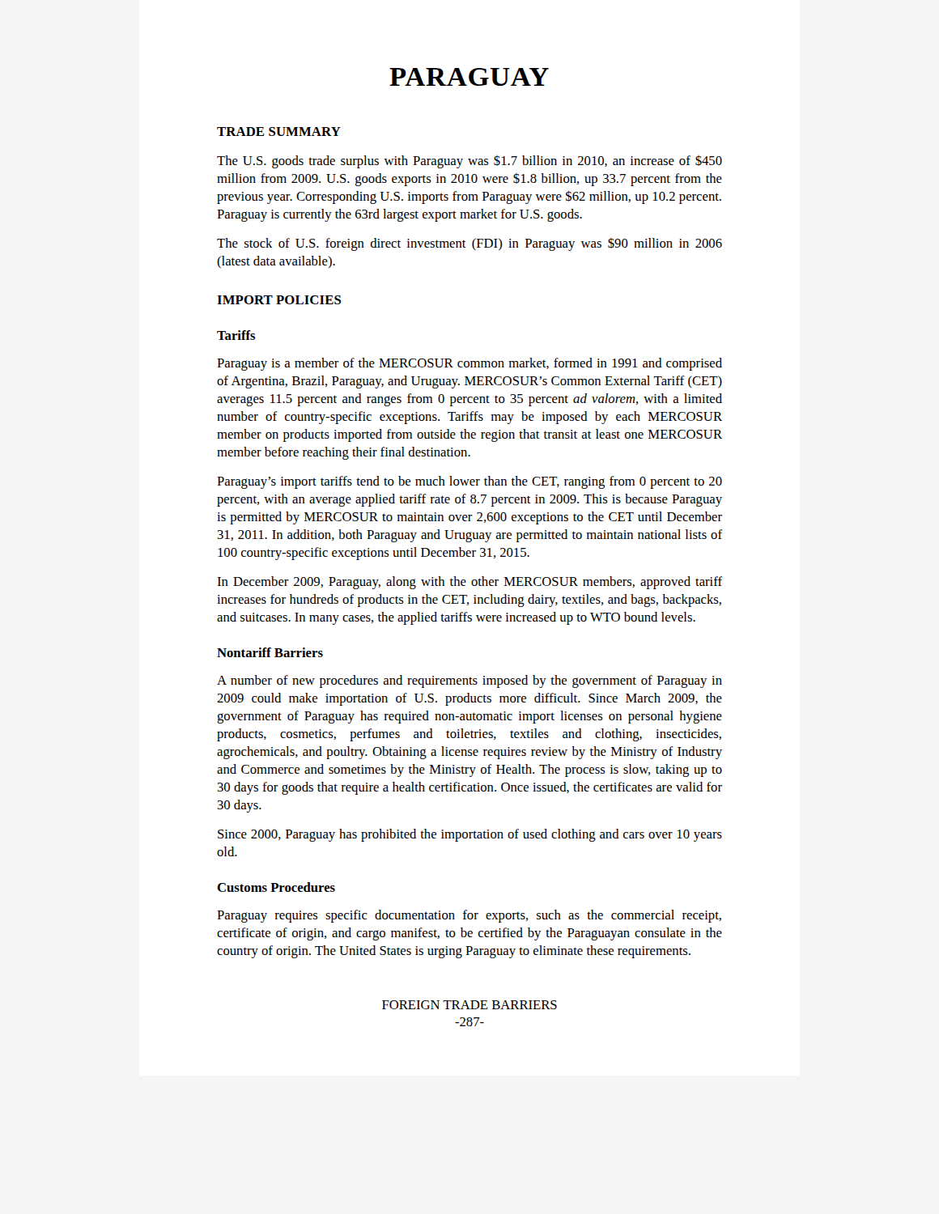PARAGUAY
TRADE SUMMARY
The U.S. goods trade surplus with Paraguay was $1.7 billion in 2010, an increase of $450 million from 2009. U.S. goods exports in 2010 were $1.8 billion, up 33.7 percent from the previous year. Corresponding U.S. imports from Paraguay were $62 million, up 10.2 percent. Paraguay is currently the 63rd largest export market for U.S. goods.
The stock of U.S. foreign direct investment (FDI) in Paraguay was $90 million in 2006 (latest data available).
IMPORT POLICIES
Tariffs
Paraguay is a member of the MERCOSUR common market, formed in 1991 and comprised of Argentina, Brazil, Paraguay, and Uruguay. MERCOSUR’s Common External Tariff (CET) averages 11.5 percent and ranges from 0 percent to 35 percent ad valorem, with a limited number of country-specific exceptions. Tariffs may be imposed by each MERCOSUR member on products imported from outside the region that transit at least one MERCOSUR member before reaching their final destination.
Paraguay’s import tariffs tend to be much lower than the CET, ranging from 0 percent to 20 percent, with an average applied tariff rate of 8.7 percent in 2009. This is because Paraguay is permitted by MERCOSUR to maintain over 2,600 exceptions to the CET until December 31, 2011. In addition, both Paraguay and Uruguay are permitted to maintain national lists of 100 country-specific exceptions until December 31, 2015.
In December 2009, Paraguay, along with the other MERCOSUR members, approved tariff increases for hundreds of products in the CET, including dairy, textiles, and bags, backpacks, and suitcases. In many cases, the applied tariffs were increased up to WTO bound levels.
Nontariff Barriers
A number of new procedures and requirements imposed by the government of Paraguay in 2009 could make importation of U.S. products more difficult. Since March 2009, the government of Paraguay has required non-automatic import licenses on personal hygiene products, cosmetics, perfumes and toiletries, textiles and clothing, insecticides, agrochemicals, and poultry. Obtaining a license requires review by the Ministry of Industry and Commerce and sometimes by the Ministry of Health. The process is slow, taking up to 30 days for goods that require a health certification. Once issued, the certificates are valid for 30 days.
Since 2000, Paraguay has prohibited the importation of used clothing and cars over 10 years old.
Customs Procedures
Paraguay requires specific documentation for exports, such as the commercial receipt, certificate of origin, and cargo manifest, to be certified by the Paraguayan consulate in the country of origin. The United States is urging Paraguay to eliminate these requirements.
FOREIGN TRADE BARRIERS
-287-